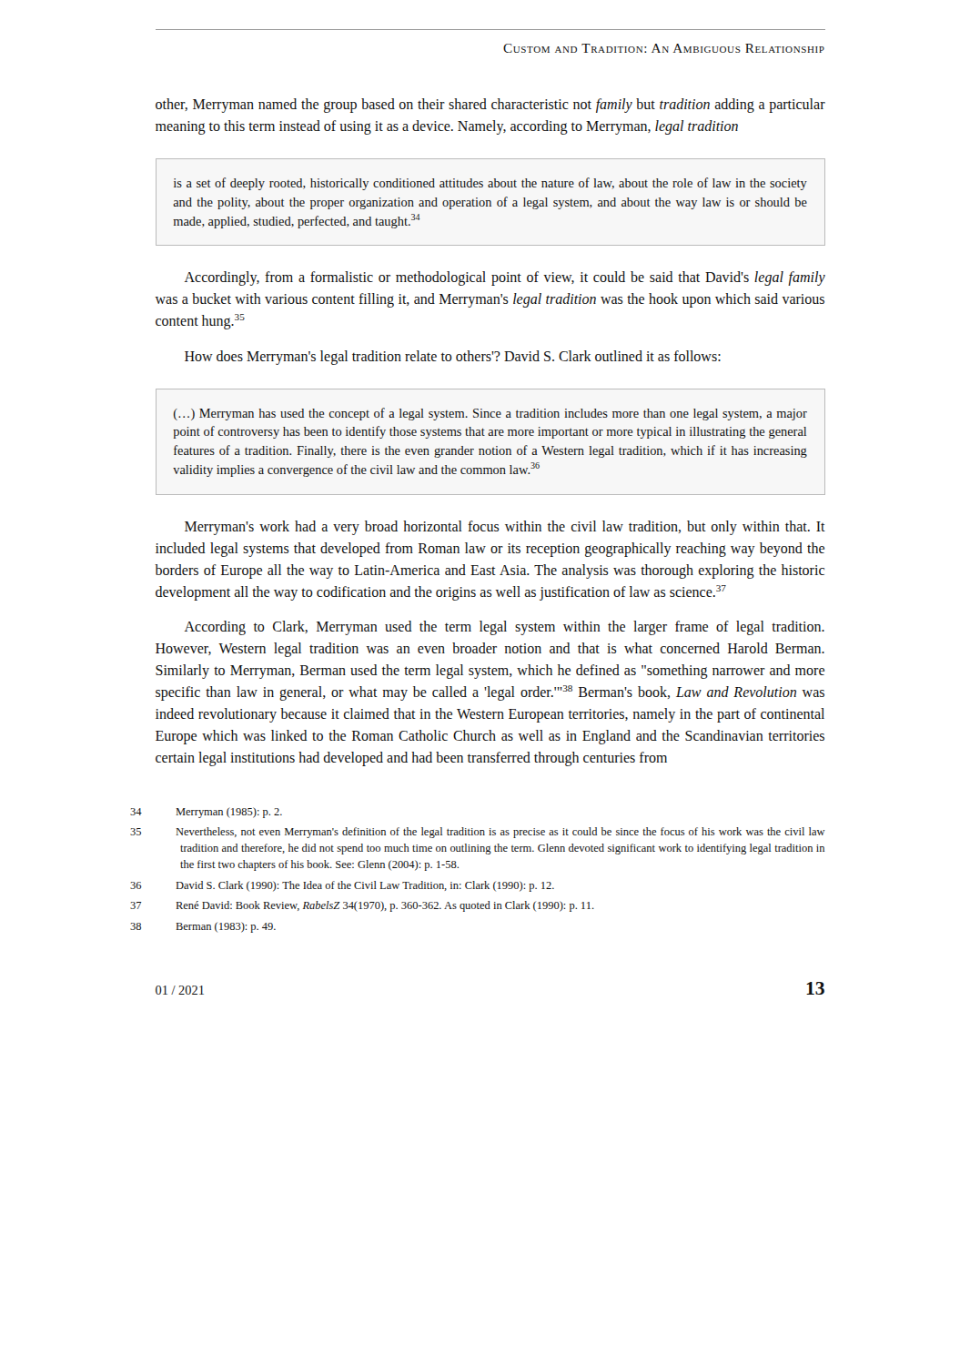Custom and Tradition: An Ambiguous Relationship
other, Merryman named the group based on their shared characteristic not family but tradition adding a particular meaning to this term instead of using it as a device. Namely, according to Merryman, legal tradition
is a set of deeply rooted, historically conditioned attitudes about the nature of law, about the role of law in the society and the polity, about the proper organization and operation of a legal system, and about the way law is or should be made, applied, studied, perfected, and taught.34
Accordingly, from a formalistic or methodological point of view, it could be said that David's legal family was a bucket with various content filling it, and Merryman's legal tradition was the hook upon which said various content hung.35
How does Merryman's legal tradition relate to others'? David S. Clark outlined it as follows:
(…) Merryman has used the concept of a legal system. Since a tradition includes more than one legal system, a major point of controversy has been to identify those systems that are more important or more typical in illustrating the general features of a tradition. Finally, there is the even grander notion of a Western legal tradition, which if it has increasing validity implies a convergence of the civil law and the common law.36
Merryman's work had a very broad horizontal focus within the civil law tradition, but only within that. It included legal systems that developed from Roman law or its reception geographically reaching way beyond the borders of Europe all the way to Latin-America and East Asia. The analysis was thorough exploring the historic development all the way to codification and the origins as well as justification of law as science.37
According to Clark, Merryman used the term legal system within the larger frame of legal tradition. However, Western legal tradition was an even broader notion and that is what concerned Harold Berman. Similarly to Merryman, Berman used the term legal system, which he defined as "something narrower and more specific than law in general, or what may be called a 'legal order.'"38 Berman's book, Law and Revolution was indeed revolutionary because it claimed that in the Western European territories, namely in the part of continental Europe which was linked to the Roman Catholic Church as well as in England and the Scandinavian territories certain legal institutions had developed and had been transferred through centuries from
34 Merryman (1985): p. 2.
35 Nevertheless, not even Merryman's definition of the legal tradition is as precise as it could be since the focus of his work was the civil law tradition and therefore, he did not spend too much time on outlining the term. Glenn devoted significant work to identifying legal tradition in the first two chapters of his book. See: Glenn (2004): p. 1-58.
36 David S. Clark (1990): The Idea of the Civil Law Tradition, in: Clark (1990): p. 12.
37 René David: Book Review, RabelsZ 34(1970), p. 360-362. As quoted in Clark (1990): p. 11.
38 Berman (1983): p. 49.
01 / 2021 13